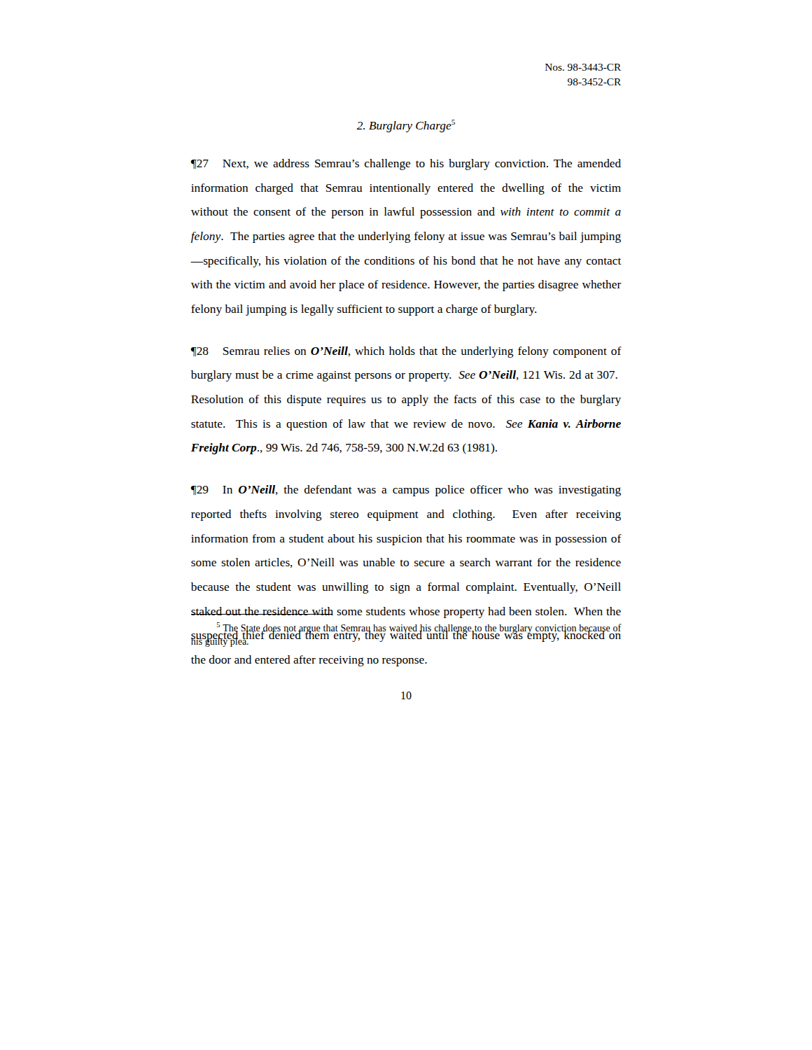Nos. 98-3443-CR
98-3452-CR
2. Burglary Charge5
¶27 Next, we address Semrau’s challenge to his burglary conviction. The amended information charged that Semrau intentionally entered the dwelling of the victim without the consent of the person in lawful possession and with intent to commit a felony. The parties agree that the underlying felony at issue was Semrau’s bail jumping—specifically, his violation of the conditions of his bond that he not have any contact with the victim and avoid her place of residence. However, the parties disagree whether felony bail jumping is legally sufficient to support a charge of burglary.
¶28 Semrau relies on O’Neill, which holds that the underlying felony component of burglary must be a crime against persons or property. See O’Neill, 121 Wis. 2d at 307. Resolution of this dispute requires us to apply the facts of this case to the burglary statute. This is a question of law that we review de novo. See Kania v. Airborne Freight Corp., 99 Wis. 2d 746, 758-59, 300 N.W.2d 63 (1981).
¶29 In O’Neill, the defendant was a campus police officer who was investigating reported thefts involving stereo equipment and clothing. Even after receiving information from a student about his suspicion that his roommate was in possession of some stolen articles, O’Neill was unable to secure a search warrant for the residence because the student was unwilling to sign a formal complaint. Eventually, O’Neill staked out the residence with some students whose property had been stolen. When the suspected thief denied them entry, they waited until the house was empty, knocked on the door and entered after receiving no response.
5 The State does not argue that Semrau has waived his challenge to the burglary conviction because of his guilty plea.
10